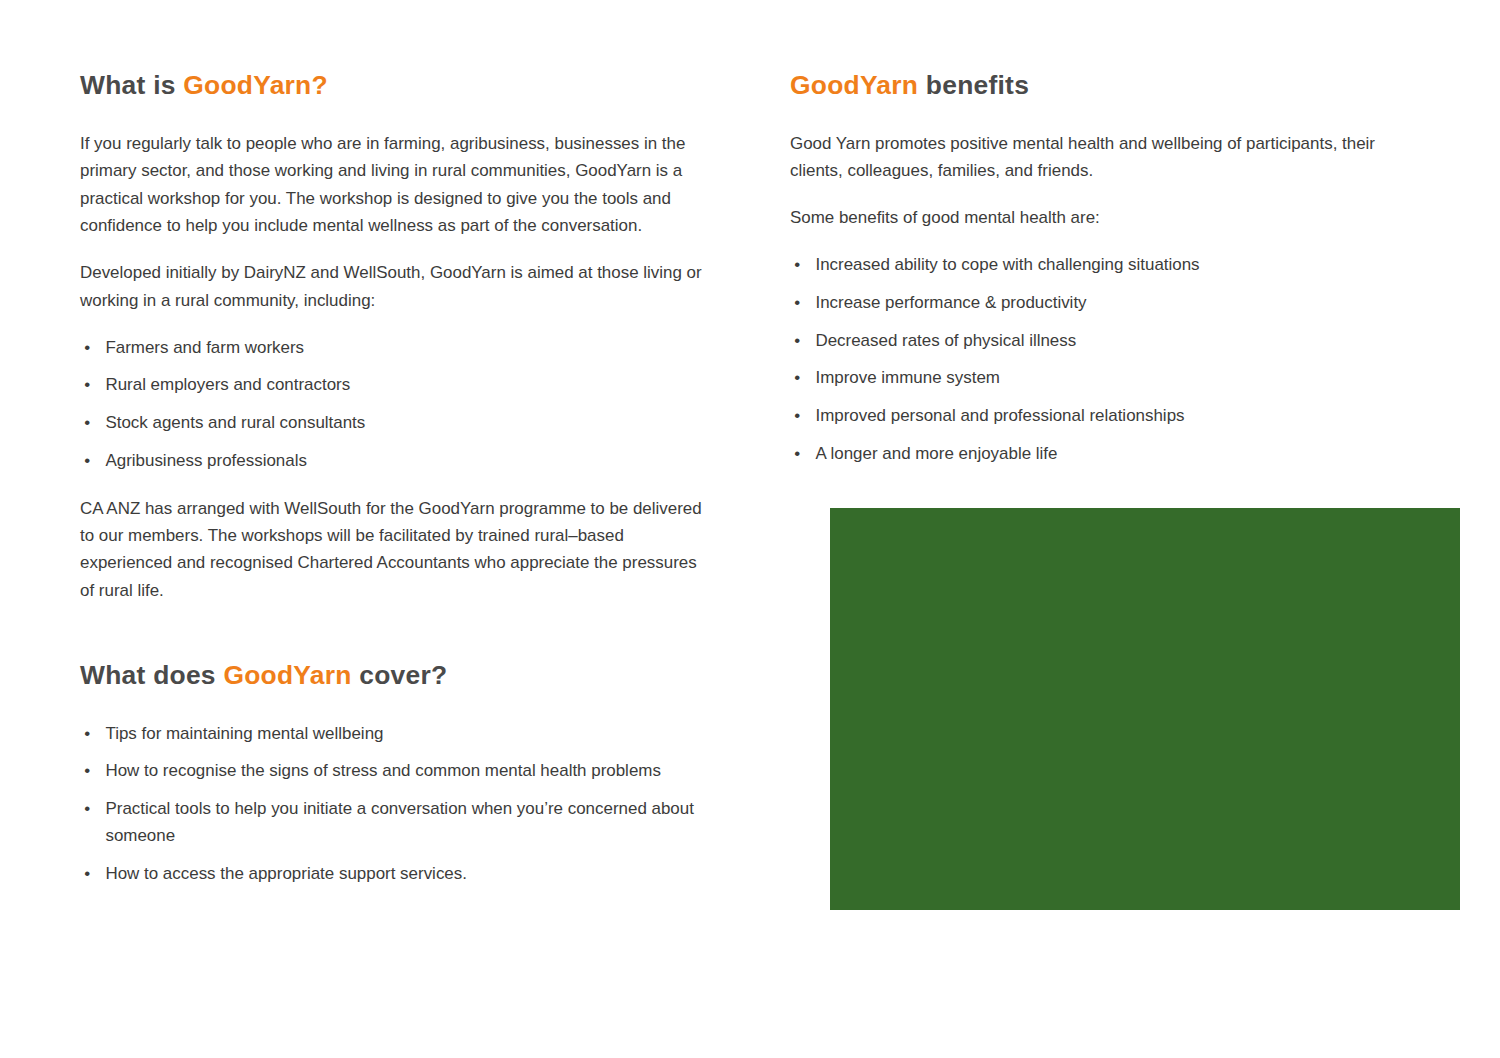What is GoodYarn?
If you regularly talk to people who are in farming, agribusiness, businesses in the primary sector, and those working and living in rural communities, GoodYarn is a practical workshop for you. The workshop is designed to give you the tools and confidence to help you include mental wellness as part of the conversation.
Developed initially by DairyNZ and WellSouth, GoodYarn is aimed at those living or working in a rural community, including:
Farmers and farm workers
Rural employers and contractors
Stock agents and rural consultants
Agribusiness professionals
CA ANZ has arranged with WellSouth for the GoodYarn programme to be delivered to our members. The workshops will be facilitated by trained rural–based experienced and recognised Chartered Accountants who appreciate the pressures of rural life.
What does GoodYarn cover?
Tips for maintaining mental wellbeing
How to recognise the signs of stress and common mental health problems
Practical tools to help you initiate a conversation when you’re concerned about someone
How to access the appropriate support services.
GoodYarn benefits
Good Yarn promotes positive mental health and wellbeing of participants, their clients, colleagues, families, and friends.
Some benefits of good mental health are:
Increased ability to cope with challenging situations
Increase performance & productivity
Decreased rates of physical illness
Improve immune system
Improved personal and professional relationships
A longer and more enjoyable life